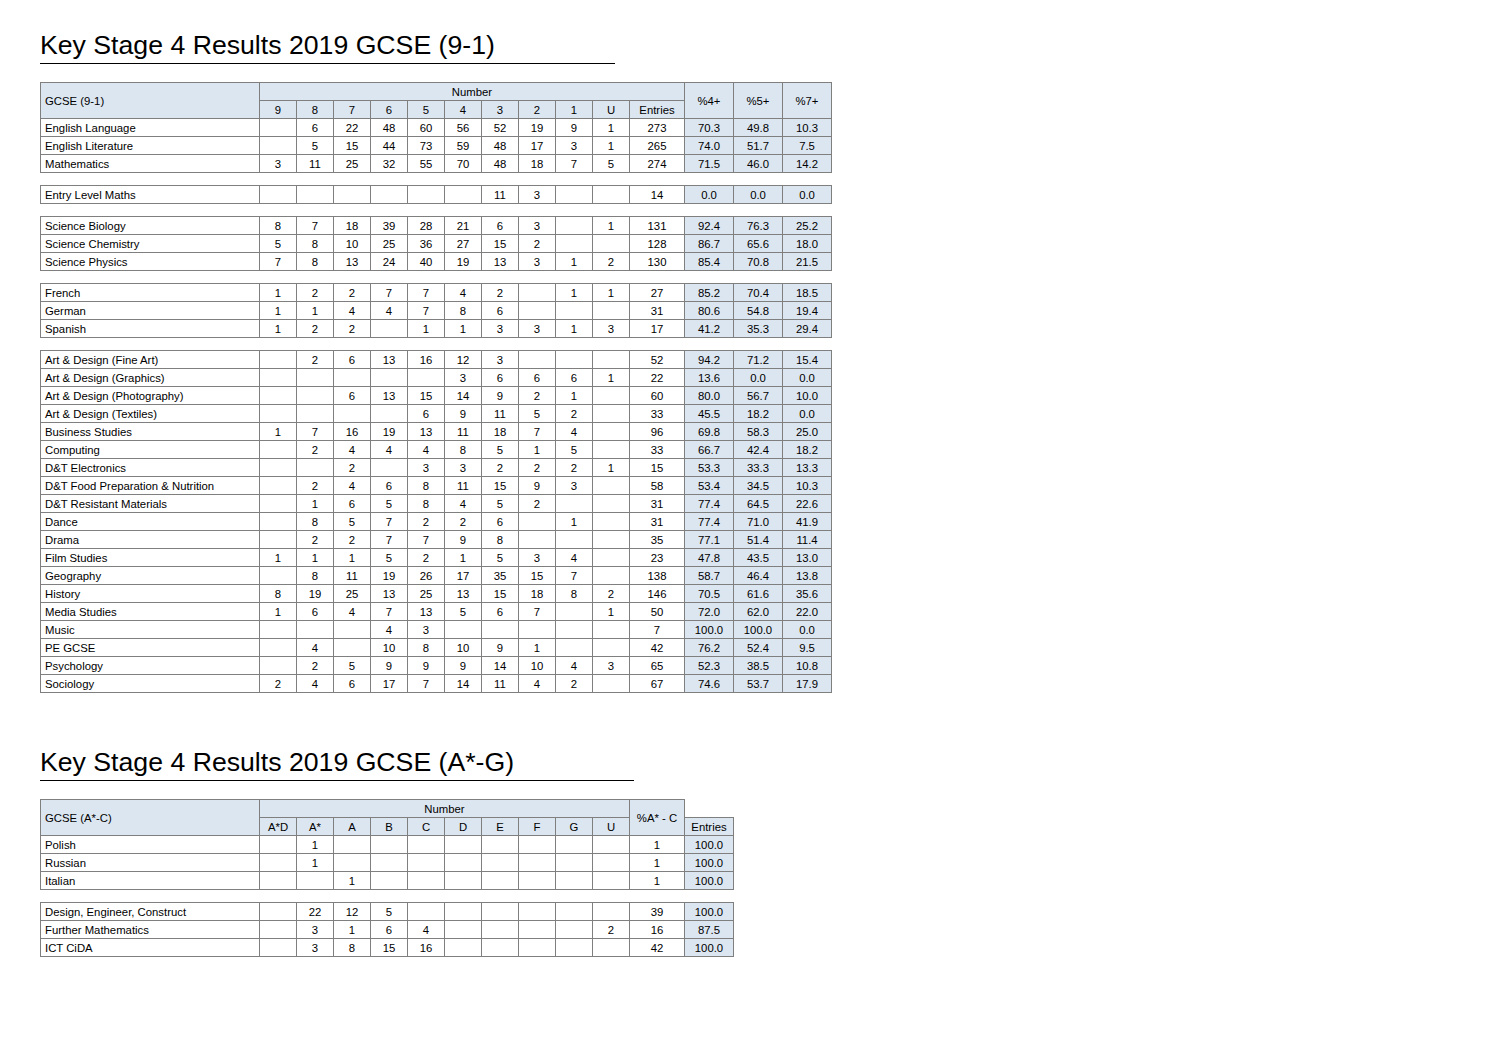Key Stage 4 Results 2019 GCSE (9-1)
| GCSE (9-1) | Number | %4+ | %5+ | %7+ |
| --- | --- | --- | --- | --- |
| 9 | 8 | 7 | 6 | 5 | 4 | 3 | 2 | 1 | U | Entries |
| English Language | | 6 | 22 | 48 | 60 | 56 | 52 | 19 | 9 | 1 | 273 | 70.3 | 49.8 | 10.3 |
| English Literature | | 5 | 15 | 44 | 73 | 59 | 48 | 17 | 3 | 1 | 265 | 74.0 | 51.7 | 7.5 |
| Mathematics | 3 | 11 | 25 | 32 | 55 | 70 | 48 | 18 | 7 | 5 | 274 | 71.5 | 46.0 | 14.2 |
| Entry Level Maths | | | | | | | 11 | 3 | | | 14 | 0.0 | 0.0 | 0.0 |
| Science Biology | 8 | 7 | 18 | 39 | 28 | 21 | 6 | 3 | | 1 | 131 | 92.4 | 76.3 | 25.2 |
| Science Chemistry | 5 | 8 | 10 | 25 | 36 | 27 | 15 | 2 | | | 128 | 86.7 | 65.6 | 18.0 |
| Science Physics | 7 | 8 | 13 | 24 | 40 | 19 | 13 | 3 | 1 | 2 | 130 | 85.4 | 70.8 | 21.5 |
| French | 1 | 2 | 2 | 7 | 7 | 4 | 2 | | 1 | 1 | 27 | 85.2 | 70.4 | 18.5 |
| German | 1 | 1 | 4 | 4 | 7 | 8 | 6 | | | | 31 | 80.6 | 54.8 | 19.4 |
| Spanish | 1 | 2 | 2 | | 1 | 1 | 3 | 3 | 1 | 3 | 17 | 41.2 | 35.3 | 29.4 |
| Art & Design (Fine Art) | | 2 | 6 | 13 | 16 | 12 | 3 | | | | 52 | 94.2 | 71.2 | 15.4 |
| Art & Design (Graphics) | | | | | | 3 | 6 | 6 | 6 | 1 | 22 | 13.6 | 0.0 | 0.0 |
| Art & Design (Photography) | | | 6 | 13 | 15 | 14 | 9 | 2 | 1 | | 60 | 80.0 | 56.7 | 10.0 |
| Art & Design (Textiles) | | | | | 6 | 9 | 11 | 5 | 2 | | 33 | 45.5 | 18.2 | 0.0 |
| Business Studies | 1 | 7 | 16 | 19 | 13 | 11 | 18 | 7 | 4 | | 96 | 69.8 | 58.3 | 25.0 |
| Computing | | 2 | 4 | 4 | 4 | 8 | 5 | 1 | 5 | | 33 | 66.7 | 42.4 | 18.2 |
| D&T Electronics | | | 2 | | 3 | 3 | 2 | 2 | 2 | 1 | 15 | 53.3 | 33.3 | 13.3 |
| D&T Food Preparation & Nutrition | | 2 | 4 | 6 | 8 | 11 | 15 | 9 | 3 | | 58 | 53.4 | 34.5 | 10.3 |
| D&T Resistant Materials | | 1 | 6 | 5 | 8 | 4 | 5 | 2 | | | 31 | 77.4 | 64.5 | 22.6 |
| Dance | | 8 | 5 | 7 | 2 | 2 | 6 | | 1 | | 31 | 77.4 | 71.0 | 41.9 |
| Drama | | 2 | 2 | 7 | 7 | 9 | 8 | | | | 35 | 77.1 | 51.4 | 11.4 |
| Film Studies | 1 | 1 | 1 | 5 | 2 | 1 | 5 | 3 | 4 | | 23 | 47.8 | 43.5 | 13.0 |
| Geography | | 8 | 11 | 19 | 26 | 17 | 35 | 15 | 7 | | 138 | 58.7 | 46.4 | 13.8 |
| History | 8 | 19 | 25 | 13 | 25 | 13 | 15 | 18 | 8 | 2 | 146 | 70.5 | 61.6 | 35.6 |
| Media Studies | 1 | 6 | 4 | 7 | 13 | 5 | 6 | 7 | | 1 | 50 | 72.0 | 62.0 | 22.0 |
| Music | | | | 4 | 3 | | | | | | 7 | 100.0 | 100.0 | 0.0 |
| PE GCSE | | 4 | | 10 | 8 | 10 | 9 | 1 | | | 42 | 76.2 | 52.4 | 9.5 |
| Psychology | | 2 | 5 | 9 | 9 | 9 | 14 | 10 | 4 | 3 | 65 | 52.3 | 38.5 | 10.8 |
| Sociology | 2 | 4 | 6 | 17 | 7 | 14 | 11 | 4 | 2 | | 67 | 74.6 | 53.7 | 17.9 |
Key Stage 4 Results 2019 GCSE (A*-G)
| GCSE (A*-C) | Number | %A* - C |
| --- | --- | --- |
| A*D | A* | A | B | C | D | E | F | G | U | Entries |
| Polish | | 1 | | | | | | | | | 1 | 100.0 |
| Russian | | 1 | | | | | | | | | 1 | 100.0 |
| Italian | | | 1 | | | | | | | | 1 | 100.0 |
| Design, Engineer, Construct | | 22 | 12 | 5 | | | | | | | 39 | 100.0 |
| Further Mathematics | | 3 | 1 | 6 | 4 | | | | | 2 | 16 | 87.5 |
| ICT CiDA | | 3 | 8 | 15 | 16 | | | | | | 42 | 100.0 |